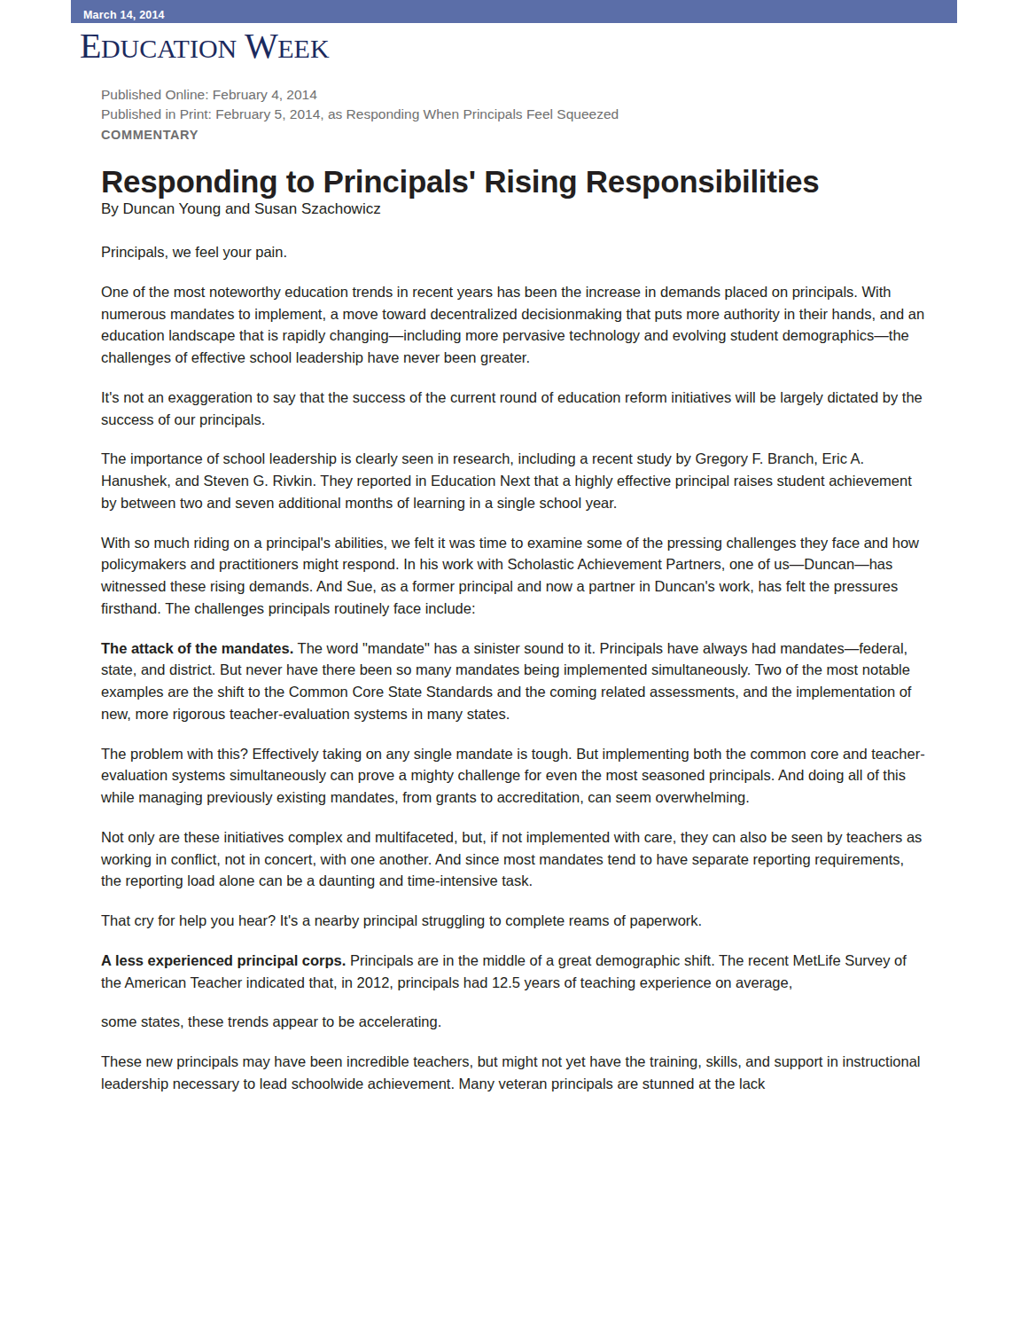March 14, 2014
EDUCATION WEEK
Published Online: February 4, 2014
Published in Print: February 5, 2014, as Responding When Principals Feel Squeezed COMMENTARY
Responding to Principals' Rising Responsibilities
By Duncan Young and Susan Szachowicz
Principals, we feel your pain.
One of the most noteworthy education trends in recent years has been the increase in demands placed on principals. With numerous mandates to implement, a move toward decentralized decisionmaking that puts more authority in their hands, and an education landscape that is rapidly changing—including more pervasive technology and evolving student demographics—the challenges of effective school leadership have never been greater.
It's not an exaggeration to say that the success of the current round of education reform initiatives will be largely dictated by the success of our principals.
The importance of school leadership is clearly seen in research, including a recent study by Gregory F. Branch, Eric A. Hanushek, and Steven G. Rivkin. They reported in Education Next that a highly effective principal raises student achievement by between two and seven additional months of learning in a single school year.
With so much riding on a principal's abilities, we felt it was time to examine some of the pressing challenges they face and how policymakers and practitioners might respond. In his work with Scholastic Achievement Partners, one of us—Duncan—has witnessed these rising demands. And Sue, as a former principal and now a partner in Duncan's work, has felt the pressures firsthand. The challenges principals routinely face include:
The attack of the mandates. The word "mandate" has a sinister sound to it. Principals have always had mandates—federal, state, and district. But never have there been so many mandates being implemented simultaneously. Two of the most notable examples are the shift to the Common Core State Standards and the coming related assessments, and the implementation of new, more rigorous teacher-evaluation systems in many states.
The problem with this? Effectively taking on any single mandate is tough. But implementing both the common core and teacher-evaluation systems simultaneously can prove a mighty challenge for even the most seasoned principals. And doing all of this while managing previously existing mandates, from grants to accreditation, can seem overwhelming.
Not only are these initiatives complex and multifaceted, but, if not implemented with care, they can also be seen by teachers as working in conflict, not in concert, with one another. And since most mandates tend to have separate reporting requirements, the reporting load alone can be a daunting and time-intensive task.
That cry for help you hear? It's a nearby principal struggling to complete reams of paperwork.
A less experienced principal corps. Principals are in the middle of a great demographic shift. The recent MetLife Survey of the American Teacher indicated that, in 2012, principals had 12.5 years of teaching experience on average,
some states, these trends appear to be accelerating.
These new principals may have been incredible teachers, but might not yet have the training, skills, and support in instructional leadership necessary to lead schoolwide achievement. Many veteran principals are stunned at the lack